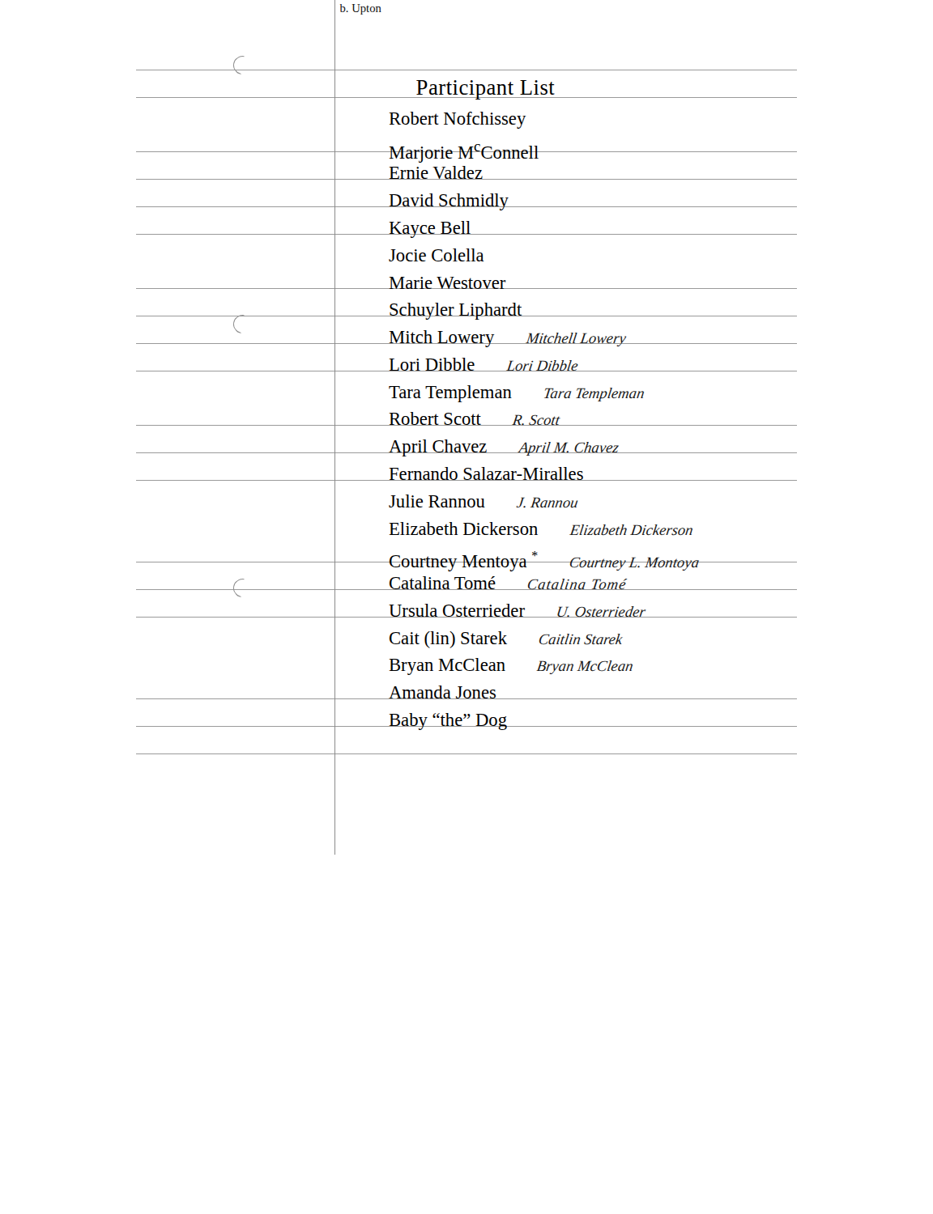b. Upton
Participant List
Robert Nofchissey
Marjorie McConnell
Ernie Valdez
David Schmidly
Kayce Bell
Jocie Colella
Marie Westover
Schuyler Liphardt
Mitch Lowery Mitchell Lowery
Lori Dibble Lori Dibble
Tara Templeman Tara Templeman
Robert Scott R. Scott
April Chavez April M. Chavez
Fernando Salazar-Miralles
Julie Rannou J. Rannou
Elizabeth Dickerson Elizabeth Dickerson
Courtney Mentoya * Courtney L. Montoya
Catalina Tomé Catalina Tomé
Ursula Osterrieder U. Osterrieder
Cait (lin) Starek Caitlin Starek
Bryan McClean Bryan McClean
Amanda Jones
Baby “the” Dog